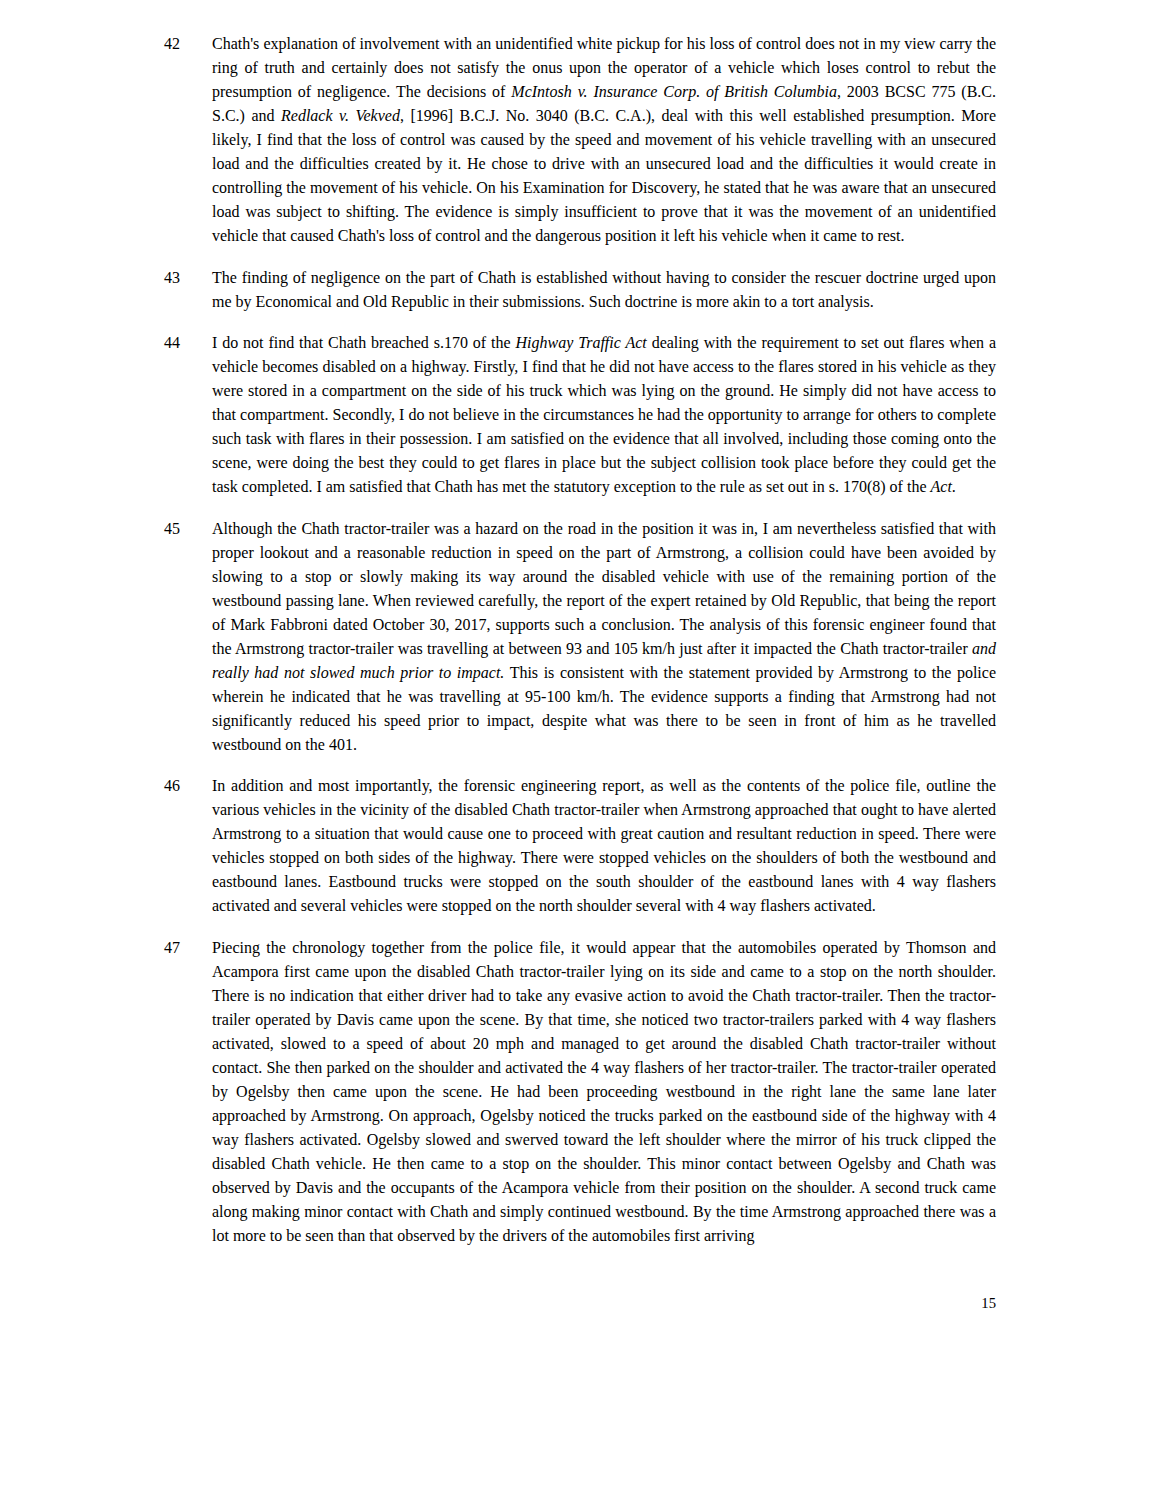42 Chath's explanation of involvement with an unidentified white pickup for his loss of control does not in my view carry the ring of truth and certainly does not satisfy the onus upon the operator of a vehicle which loses control to rebut the presumption of negligence. The decisions of McIntosh v. Insurance Corp. of British Columbia, 2003 BCSC 775 (B.C. S.C.) and Redlack v. Vekved, [1996] B.C.J. No. 3040 (B.C. C.A.), deal with this well established presumption. More likely, I find that the loss of control was caused by the speed and movement of his vehicle travelling with an unsecured load and the difficulties created by it. He chose to drive with an unsecured load and the difficulties it would create in controlling the movement of his vehicle. On his Examination for Discovery, he stated that he was aware that an unsecured load was subject to shifting. The evidence is simply insufficient to prove that it was the movement of an unidentified vehicle that caused Chath's loss of control and the dangerous position it left his vehicle when it came to rest.
43 The finding of negligence on the part of Chath is established without having to consider the rescuer doctrine urged upon me by Economical and Old Republic in their submissions. Such doctrine is more akin to a tort analysis.
44 I do not find that Chath breached s.170 of the Highway Traffic Act dealing with the requirement to set out flares when a vehicle becomes disabled on a highway. Firstly, I find that he did not have access to the flares stored in his vehicle as they were stored in a compartment on the side of his truck which was lying on the ground. He simply did not have access to that compartment. Secondly, I do not believe in the circumstances he had the opportunity to arrange for others to complete such task with flares in their possession. I am satisfied on the evidence that all involved, including those coming onto the scene, were doing the best they could to get flares in place but the subject collision took place before they could get the task completed. I am satisfied that Chath has met the statutory exception to the rule as set out in s. 170(8) of the Act.
45 Although the Chath tractor-trailer was a hazard on the road in the position it was in, I am nevertheless satisfied that with proper lookout and a reasonable reduction in speed on the part of Armstrong, a collision could have been avoided by slowing to a stop or slowly making its way around the disabled vehicle with use of the remaining portion of the westbound passing lane. When reviewed carefully, the report of the expert retained by Old Republic, that being the report of Mark Fabbroni dated October 30, 2017, supports such a conclusion. The analysis of this forensic engineer found that the Armstrong tractor-trailer was travelling at between 93 and 105 km/h just after it impacted the Chath tractor-trailer and really had not slowed much prior to impact. This is consistent with the statement provided by Armstrong to the police wherein he indicated that he was travelling at 95-100 km/h. The evidence supports a finding that Armstrong had not significantly reduced his speed prior to impact, despite what was there to be seen in front of him as he travelled westbound on the 401.
46 In addition and most importantly, the forensic engineering report, as well as the contents of the police file, outline the various vehicles in the vicinity of the disabled Chath tractor-trailer when Armstrong approached that ought to have alerted Armstrong to a situation that would cause one to proceed with great caution and resultant reduction in speed. There were vehicles stopped on both sides of the highway. There were stopped vehicles on the shoulders of both the westbound and eastbound lanes. Eastbound trucks were stopped on the south shoulder of the eastbound lanes with 4 way flashers activated and several vehicles were stopped on the north shoulder several with 4 way flashers activated.
47 Piecing the chronology together from the police file, it would appear that the automobiles operated by Thomson and Acampora first came upon the disabled Chath tractor-trailer lying on its side and came to a stop on the north shoulder. There is no indication that either driver had to take any evasive action to avoid the Chath tractor-trailer. Then the tractor-trailer operated by Davis came upon the scene. By that time, she noticed two tractor-trailers parked with 4 way flashers activated, slowed to a speed of about 20 mph and managed to get around the disabled Chath tractor-trailer without contact. She then parked on the shoulder and activated the 4 way flashers of her tractor-trailer. The tractor-trailer operated by Ogelsby then came upon the scene. He had been proceeding westbound in the right lane the same lane later approached by Armstrong. On approach, Ogelsby noticed the trucks parked on the eastbound side of the highway with 4 way flashers activated. Ogelsby slowed and swerved toward the left shoulder where the mirror of his truck clipped the disabled Chath vehicle. He then came to a stop on the shoulder. This minor contact between Ogelsby and Chath was observed by Davis and the occupants of the Acampora vehicle from their position on the shoulder. A second truck came along making minor contact with Chath and simply continued westbound. By the time Armstrong approached there was a lot more to be seen than that observed by the drivers of the automobiles first arriving
15